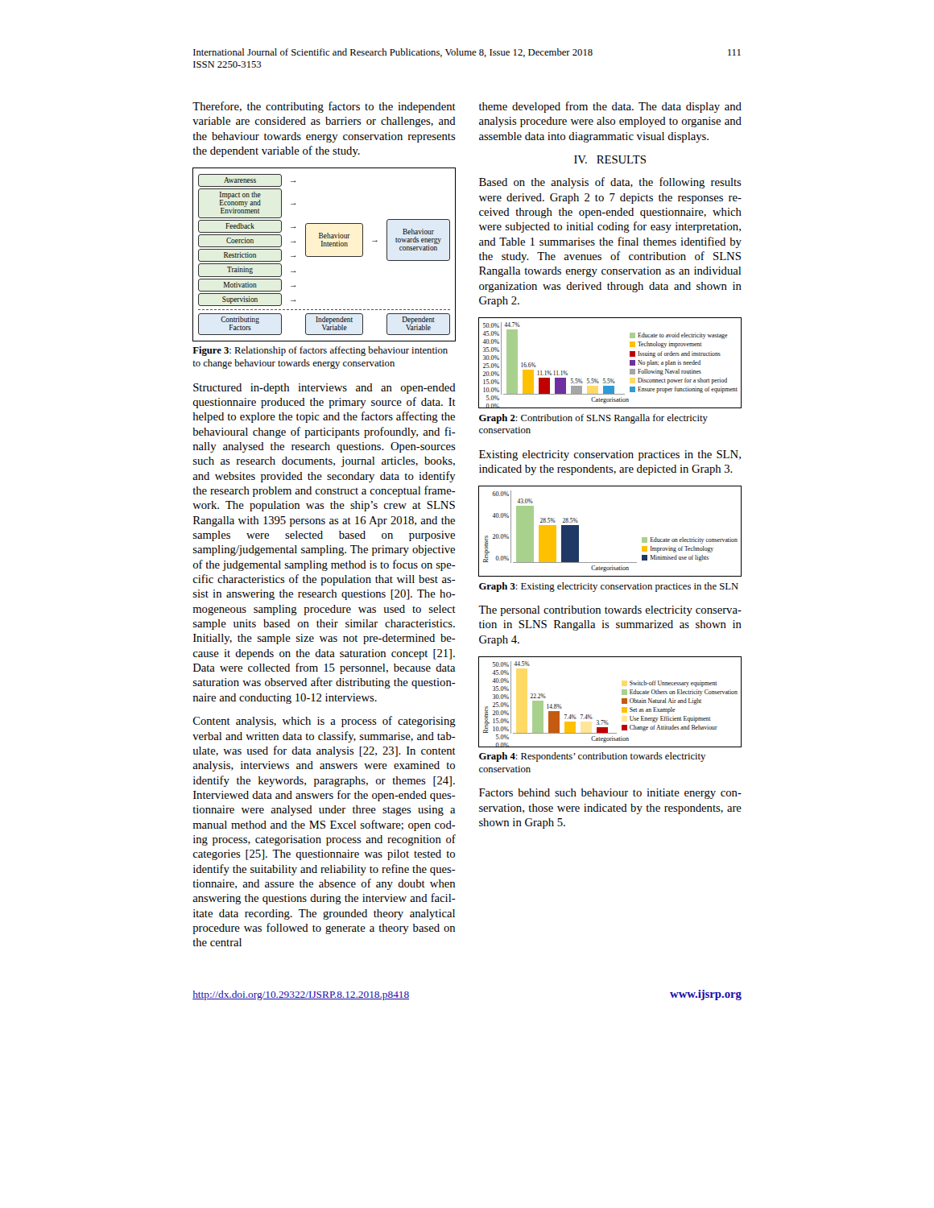International Journal of Scientific and Research Publications, Volume 8, Issue 12, December 2018
ISSN 2250-3153
111
Therefore, the contributing factors to the independent variable are considered as barriers or challenges, and the behaviour towards energy conservation represents the dependent variable of the study.
| Awareness | → | Behaviour Intention | → | Behaviour towards energy conservation |
| Impact on the Economy and Environment | → |
| Feedback | → |
| Coercion | → |
| Restriction | → |
| Training | → |
| Motivation | → |
| Supervision | → |
| Contributing Factors | | Independent Variable | | Dependent Variable |
Figure 3: Relationship of factors affecting behaviour intention to change behaviour towards energy conservation
Structured in-depth interviews and an open-ended questionnaire produced the primary source of data. It helped to explore the topic and the factors affecting the behavioural change of participants profoundly, and finally analysed the research questions. Open-sources such as research documents, journal articles, books, and websites provided the secondary data to identify the research problem and construct a conceptual framework. The population was the ship’s crew at SLNS Rangalla with 1395 persons as at 16 Apr 2018, and the samples were selected based on purposive sampling/judgemental sampling. The primary objective of the judgemental sampling method is to focus on specific characteristics of the population that will best assist in answering the research questions [20]. The homogeneous sampling procedure was used to select sample units based on their similar characteristics. Initially, the sample size was not pre-determined because it depends on the data saturation concept [21]. Data were collected from 15 personnel, because data saturation was observed after distributing the questionnaire and conducting 10-12 interviews.
Content analysis, which is a process of categorising verbal and written data to classify, summarise, and tabulate, was used for data analysis [22, 23]. In content analysis, interviews and answers were examined to identify the keywords, paragraphs, or themes [24]. Interviewed data and answers for the open-ended questionnaire were analysed under three stages using a manual method and the MS Excel software; open coding process, categorisation process and recognition of categories [25]. The questionnaire was pilot tested to identify the suitability and reliability to refine the questionnaire, and assure the absence of any doubt when answering the questions during the interview and facilitate data recording. The grounded theory analytical procedure was followed to generate a theory based on the central
theme developed from the data. The data display and analysis procedure were also employed to organise and assemble data into diagrammatic visual displays.
IV. RESULTS
Based on the analysis of data, the following results were derived. Graph 2 to 7 depicts the responses received through the open-ended questionnaire, which were subjected to initial coding for easy interpretation, and Table 1 summarises the final themes identified by the study. The avenues of contribution of SLNS Rangalla towards energy conservation as an individual organization was derived through data and shown in Graph 2.
50.0%
45.0%
40.0%
35.0%
30.0%
25.0%
20.0%
15.0%
10.0%
5.0%
0.0%
44.7%
16.6%
11.1%
11.1%
5.5%
5.5%
5.5%
Educate to avoid electricity wastage
Technology improvement
Issuing of orders and instructions
No plan; a plan is needed
Following Naval routines
Disconnect power for a short period
Ensure proper functioning of equipment
Categorisation
Graph 2: Contribution of SLNS Rangalla for electricity conservation
Existing electricity conservation practices in the SLN, indicated by the respondents, are depicted in Graph 3.
Responses
60.0%
40.0%
20.0%
0.0%
43.0%
28.5%
28.5%
Educate on electricity conservation
Improving of Technology
Minimised use of lights
Categorisation
Graph 3: Existing electricity conservation practices in the SLN
The personal contribution towards electricity conservation in SLNS Rangalla is summarized as shown in Graph 4.
Responses
50.0%
45.0%
40.0%
35.0%
30.0%
25.0%
20.0%
15.0%
10.0%
5.0%
0.0%
44.5%
22.2%
14.8%
7.4%
7.4%
3.7%
Switch-off Unnecessary equipment
Educate Others on Electricity Conservation
Obtain Natural Air and Light
Set as an Example
Use Energy Efficient Equipment
Change of Attitudes and Behaviour
Categorisation
Graph 4: Respondents’ contribution towards electricity conservation
Factors behind such behaviour to initiate energy conservation, those were indicated by the respondents, are shown in Graph 5.
http://dx.doi.org/10.29322/IJSRP.8.12.2018.p8418
www.ijsrp.org